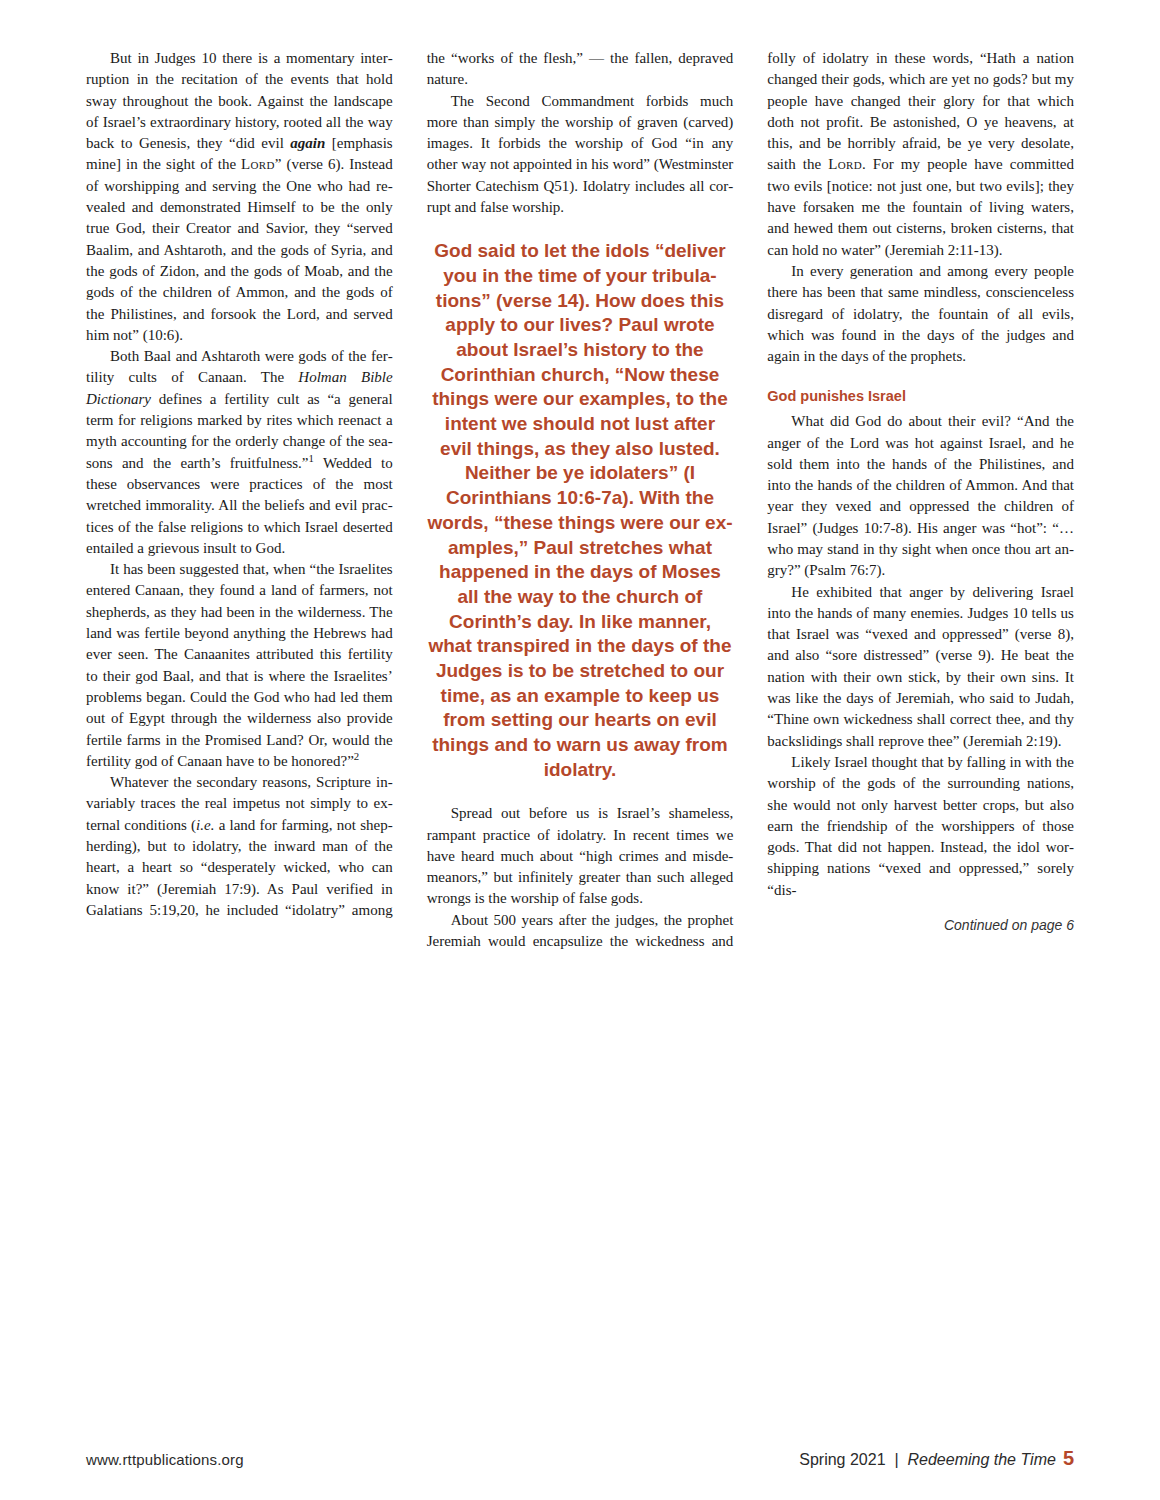But in Judges 10 there is a momentary interruption in the recitation of the events that hold sway throughout the book. Against the landscape of Israel’s extraordinary history, rooted all the way back to Genesis, they “did evil again [emphasis mine] in the sight of the Lord” (verse 6). Instead of worshipping and serving the One who had revealed and demonstrated Himself to be the only true God, their Creator and Savior, they “served Baalim, and Ashtaroth, and the gods of Syria, and the gods of Zidon, and the gods of Moab, and the gods of the children of Ammon, and the gods of the Philistines, and forsook the Lord, and served him not” (10:6).
Both Baal and Ashtaroth were gods of the fertility cults of Canaan. The Holman Bible Dictionary defines a fertility cult as “a general term for religions marked by rites which reenact a myth accounting for the orderly change of the seasons and the earth’s fruitfulness.”1 Wedded to these observances were practices of the most wretched immorality. All the beliefs and evil practices of the false religions to which Israel deserted entailed a grievous insult to God.
It has been suggested that, when “the Israelites entered Canaan, they found a land of farmers, not shepherds, as they had been in the wilderness. The land was fertile beyond anything the Hebrews had ever seen. The Canaanites attributed this fertility to their god Baal, and that is where the Israelites’ problems began. Could the God who had led them out of Egypt through the wilderness also provide fertile farms in the Promised Land? Or, would the fertility god of Canaan have to be honored?”2
Whatever the secondary reasons, Scripture invariably traces the real impetus not simply to external conditions (i.e. a land for farming, not shepherding), but to idolatry, the inward man of the heart, a heart so “desperately wicked, who can know it?” (Jeremiah 17:9). As Paul verified in Galatians 5:19,20, he included “idolatry” among the “works of the flesh,” — the fallen, depraved nature.
The Second Commandment forbids much more than simply the worship of graven (carved) images. It forbids the worship of God “in any other way not appointed in his word” (Westminster Shorter Catechism Q51). Idolatry includes all corrupt and false worship.
God said to let the idols “deliver you in the time of your tribulations” (verse 14). How does this apply to our lives? Paul wrote about Israel’s history to the Corinthian church, “Now these things were our examples, to the intent we should not lust after evil things, as they also lusted. Neither be ye idolaters” (I Corinthians 10:6-7a). With the words, “these things were our examples,” Paul stretches what happened in the days of Moses all the way to the church of Corinth’s day. In like manner, what transpired in the days of the Judges is to be stretched to our time, as an example to keep us from setting our hearts on evil things and to warn us away from idolatry.
Spread out before us is Israel’s shameless, rampant practice of idolatry. In recent times we have heard much about “high crimes and misdemeanors,” but infinitely greater than such alleged wrongs is the worship of false gods.
About 500 years after the judges, the prophet Jeremiah would encapsulize the wickedness and folly of idolatry in these words, “Hath a nation changed their gods, which are yet no gods? but my people have changed their glory for that which doth not profit. Be astonished, O ye heavens, at this, and be horribly afraid, be ye very desolate, saith the Lord. For my people have committed two evils [notice: not just one, but two evils]; they have forsaken me the fountain of living waters, and hewed them out cisterns, broken cisterns, that can hold no water” (Jeremiah 2:11-13).
In every generation and among every people there has been that same mindless, conscienceless disregard of idolatry, the fountain of all evils, which was found in the days of the judges and again in the days of the prophets.
God punishes Israel
What did God do about their evil? “And the anger of the Lord was hot against Israel, and he sold them into the hands of the Philistines, and into the hands of the children of Ammon. And that year they vexed and oppressed the children of Israel” (Judges 10:7-8). His anger was “hot”: “… who may stand in thy sight when once thou art angry?” (Psalm 76:7).
He exhibited that anger by delivering Israel into the hands of many enemies. Judges 10 tells us that Israel was “vexed and oppressed” (verse 8), and also “sore distressed” (verse 9). He beat the nation with their own stick, by their own sins. It was like the days of Jeremiah, who said to Judah, “Thine own wickedness shall correct thee, and thy backslidings shall reprove thee” (Jeremiah 2:19).
Likely Israel thought that by falling in with the worship of the gods of the surrounding nations, she would not only harvest better crops, but also earn the friendship of the worshippers of those gods. That did not happen. Instead, the idol worshipping nations “vexed and oppressed,” sorely “dis-
Continued on page 6
www.rttpublications.org
Spring 2021 | Redeeming the Time 5